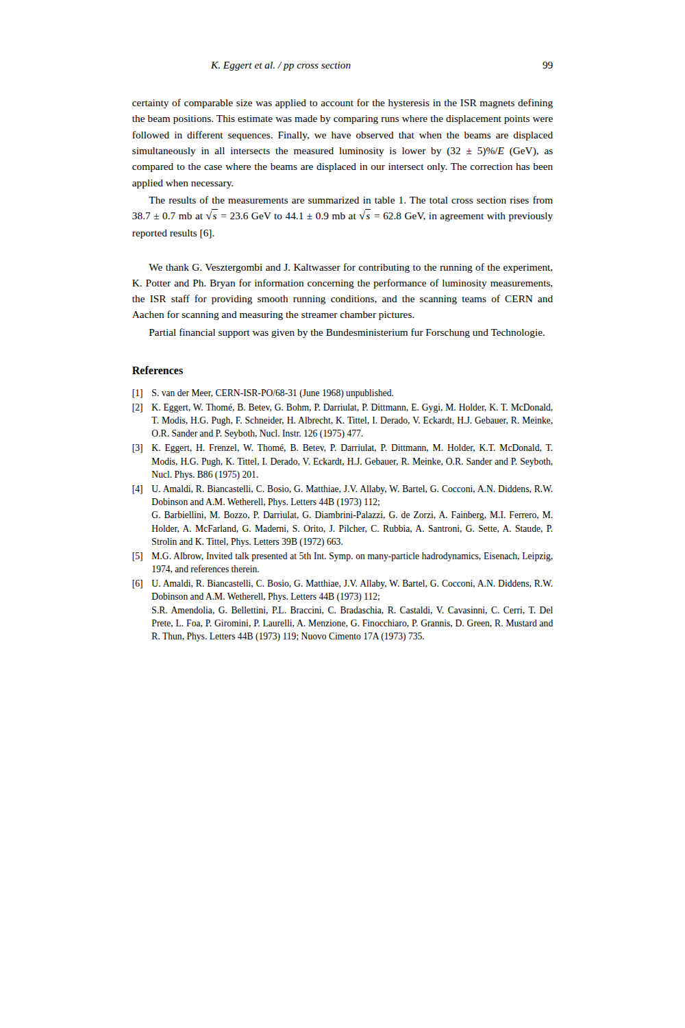K. Eggert et al. / pp cross section 99
certainty of comparable size was applied to account for the hysteresis in the ISR magnets defining the beam positions. This estimate was made by comparing runs where the displacement points were followed in different sequences. Finally, we have observed that when the beams are displaced simultaneously in all intersects the measured luminosity is lower by (32 ± 5)%/E (GeV), as compared to the case where the beams are displaced in our intersect only. The correction has been applied when necessary.
The results of the measurements are summarized in table 1. The total cross section rises from 38.7 ± 0.7 mb at √s = 23.6 GeV to 44.1 ± 0.9 mb at √s = 62.8 GeV, in agreement with previously reported results [6].
We thank G. Vesztergombi and J. Kaltwasser for contributing to the running of the experiment, K. Potter and Ph. Bryan for information concerning the performance of luminosity measurements, the ISR staff for providing smooth running conditions, and the scanning teams of CERN and Aachen for scanning and measuring the streamer chamber pictures.
Partial financial support was given by the Bundesministerium fur Forschung und Technologie.
References
[1] S. van der Meer, CERN-ISR-PO/68-31 (June 1968) unpublished.
[2] K. Eggert, W. Thomé, B. Betev, G. Bohm, P. Darriulat, P. Dittmann, E. Gygi, M. Holder, K. T. McDonald, T. Modis, H.G. Pugh, F. Schneider, H. Albrecht, K. Tittel, I. Derado, V. Eckardt, H.J. Gebauer, R. Meinke, O.R. Sander and P. Seyboth, Nucl. Instr. 126 (1975) 477.
[3] K. Eggert, H. Frenzel, W. Thomé, B. Betev, P. Darriulat, P. Dittmann, M. Holder, K.T. McDonald, T. Modis, H.G. Pugh, K. Tittel, I. Derado, V. Eckardt, H.J. Gebauer, R. Meinke, O.R. Sander and P. Seyboth, Nucl. Phys. B86 (1975) 201.
[4] U. Amaldi, R. Biancastelli, C. Bosio, G. Matthiae, J.V. Allaby, W. Bartel, G. Cocconi, A.N. Diddens, R.W. Dobinson and A.M. Wetherell, Phys. Letters 44B (1973) 112;
G. Barbiellini, M. Bozzo, P. Darriulat, G. Diambrini-Palazzi, G. de Zorzi, A. Fainberg, M.I. Ferrero, M. Holder, A. McFarland, G. Maderni, S. Orito, J. Pilcher, C. Rubbia, A. Santroni, G. Sette, A. Staude, P. Strolin and K. Tittel, Phys. Letters 39B (1972) 663.
[5] M.G. Albrow, Invited talk presented at 5th Int. Symp. on many-particle hadrodynamics, Eisenach, Leipzig, 1974, and references therein.
[6] U. Amaldi, R. Biancastelli, C. Bosio, G. Matthiae, J.V. Allaby, W. Bartel, G. Cocconi, A.N. Diddens, R.W. Dobinson and A.M. Wetherell, Phys. Letters 44B (1973) 112;
S.R. Amendolia, G. Bellettini, P.L. Braccini, C. Bradaschia, R. Castaldi, V. Cavasinni, C. Cerri, T. Del Prete, L. Foa, P. Giromini, P. Laurelli, A. Menzione, G. Finocchiaro, P. Grannis, D. Green, R. Mustard and R. Thun, Phys. Letters 44B (1973) 119; Nuovo Cimento 17A (1973) 735.